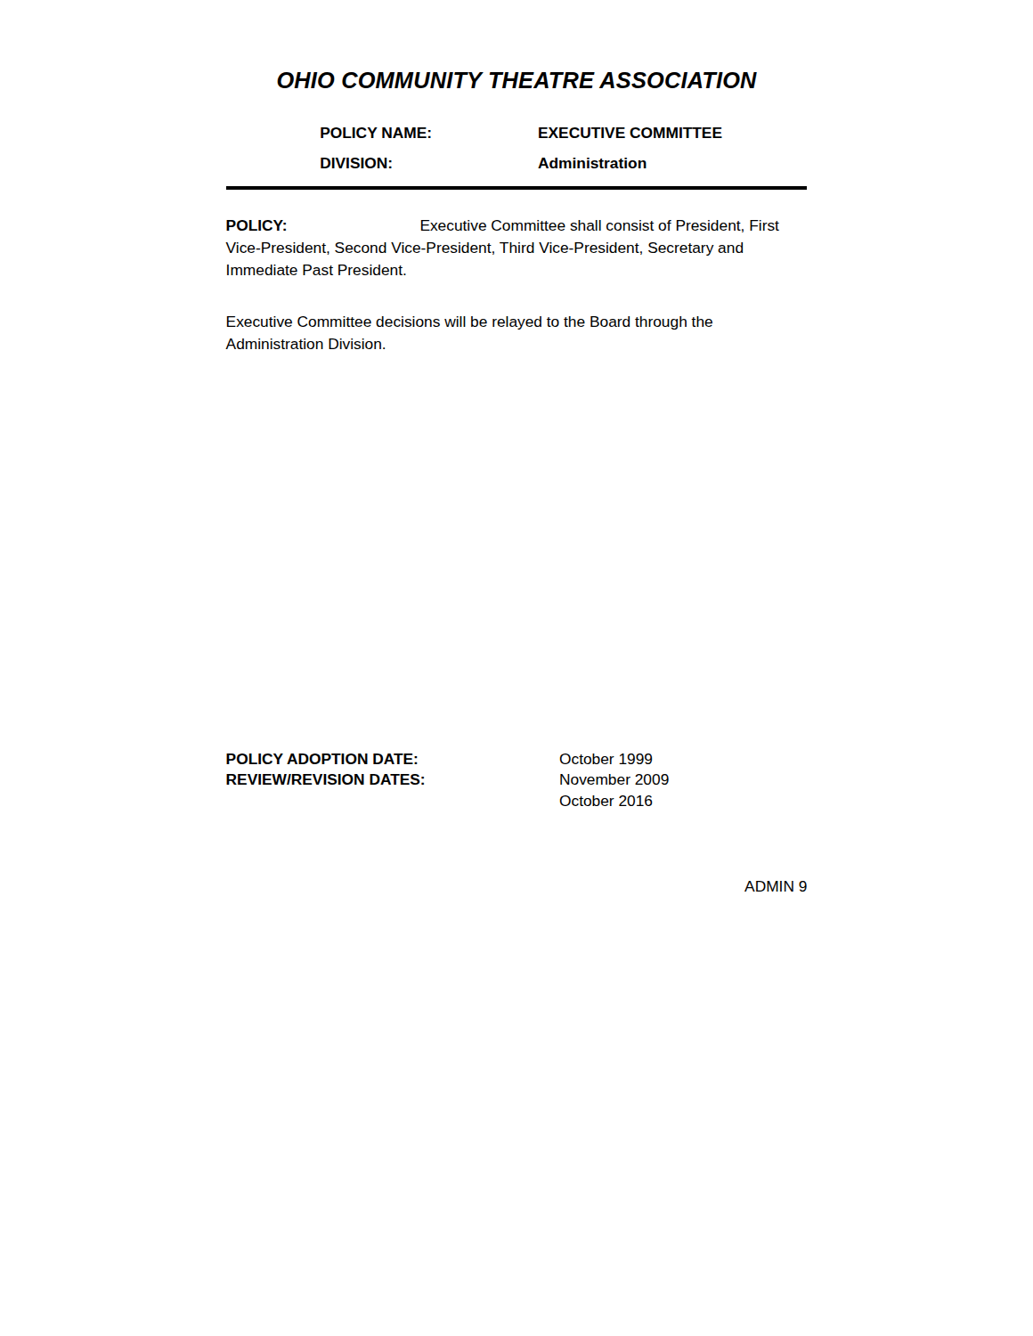OHIO COMMUNITY THEATRE ASSOCIATION
| POLICY NAME: | EXECUTIVE COMMITTEE |
| DIVISION: | Administration |
POLICY: Executive Committee shall consist of President, First Vice-President, Second Vice-President, Third Vice-President, Secretary and Immediate Past President.
Executive Committee decisions will be relayed to the Board through the Administration Division.
| POLICY ADOPTION DATE: | October 1999 |
| REVIEW/REVISION DATES: | November 2009 |
| | October 2016 |
ADMIN 9